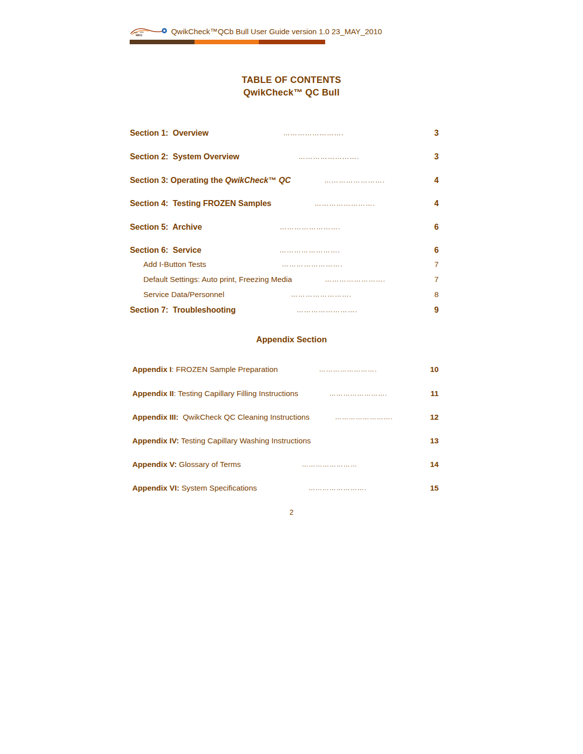MES QwikCheck™QCb Bull User Guide version 1.0 23_MAY_2010
TABLE OF CONTENTS QwikCheck™ QC Bull
Section 1: Overview ……………………. 3
Section 2: System Overview ……………………. 3
Section 3: Operating the QwikCheck™ QC ……………………. 4
Section 4: Testing FROZEN Samples ……………………. 4
Section 5: Archive ……………………. 6
Section 6: Service ……………………. 6
Add I-Button Tests ……………………. 7
Default Settings: Auto print, Freezing Media ……………………. 7
Service Data/Personnel ……………………. 8
Section 7: Troubleshooting ……………………. 9
Appendix Section
Appendix I: FROZEN Sample Preparation ……………………. 10
Appendix II: Testing Capillary Filling Instructions ……………………. 11
Appendix III: QwikCheck QC Cleaning Instructions ……………………. 12
Appendix IV: Testing Capillary Washing Instructions 13
Appendix V: Glossary of Terms …………………… 14
Appendix VI: System Specifications ……………………. 15
2